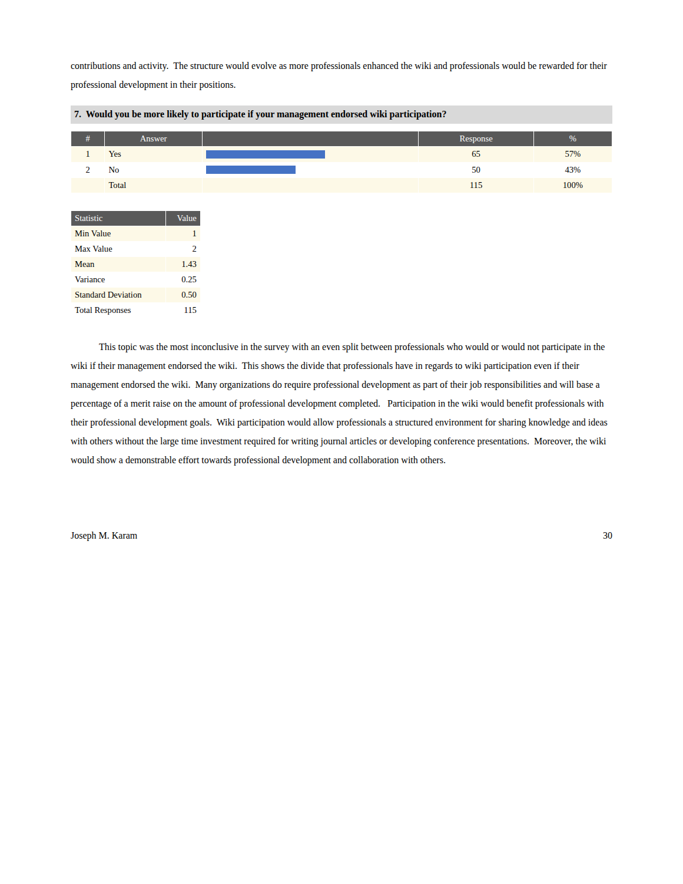contributions and activity. The structure would evolve as more professionals enhanced the wiki and professionals would be rewarded for their professional development in their positions.
7. Would you be more likely to participate if your management endorsed wiki participation?
| # | Answer | | Response | % |
| --- | --- | --- | --- | --- |
| 1 | Yes | | 65 | 57% |
| 2 | No | | 50 | 43% |
| | Total | | 115 | 100% |
| Statistic | Value |
| --- | --- |
| Min Value | 1 |
| Max Value | 2 |
| Mean | 1.43 |
| Variance | 0.25 |
| Standard Deviation | 0.50 |
| Total Responses | 115 |
This topic was the most inconclusive in the survey with an even split between professionals who would or would not participate in the wiki if their management endorsed the wiki. This shows the divide that professionals have in regards to wiki participation even if their management endorsed the wiki. Many organizations do require professional development as part of their job responsibilities and will base a percentage of a merit raise on the amount of professional development completed. Participation in the wiki would benefit professionals with their professional development goals. Wiki participation would allow professionals a structured environment for sharing knowledge and ideas with others without the large time investment required for writing journal articles or developing conference presentations. Moreover, the wiki would show a demonstrable effort towards professional development and collaboration with others.
Joseph M. Karam 30